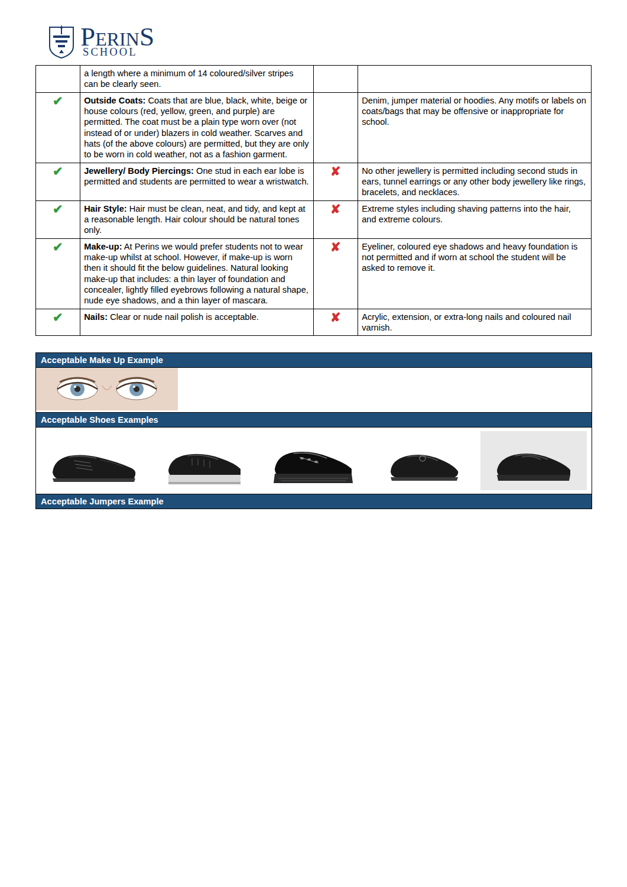PERINS
SCHOOL
| | a length where a minimum of 14 coloured/silver stripes can be clearly seen. | | |
| ✔ | Outside Coats: Coats that are blue, black, white, beige or house colours (red, yellow, green, and purple) are permitted. The coat must be a plain type worn over (not instead of or under) blazers in cold weather. Scarves and hats (of the above colours) are permitted, but they are only to be worn in cold weather, not as a fashion garment. | | Denim, jumper material or hoodies. Any motifs or labels on coats/bags that may be offensive or inappropriate for school. |
| ✔ | Jewellery/ Body Piercings: One stud in each ear lobe is permitted and students are permitted to wear a wristwatch. | ✘ | No other jewellery is permitted including second studs in ears, tunnel earrings or any other body jewellery like rings, bracelets, and necklaces. |
| ✔ | Hair Style: Hair must be clean, neat, and tidy, and kept at a reasonable length. Hair colour should be natural tones only. | ✘ | Extreme styles including shaving patterns into the hair, and extreme colours. |
| ✔ | Make-up: At Perins we would prefer students not to wear make-up whilst at school. However, if make-up is worn then it should fit the below guidelines. Natural looking make-up that includes: a thin layer of foundation and concealer, lightly filled eyebrows following a natural shape, nude eye shadows, and a thin layer of mascara. | ✘ | Eyeliner, coloured eye shadows and heavy foundation is not permitted and if worn at school the student will be asked to remove it. |
| ✔ | Nails: Clear or nude nail polish is acceptable. | ✘ | Acrylic, extension, or extra-long nails and coloured nail varnish. |
| Acceptable Make Up Example |
| Acceptable Shoes Examples |
| Acceptable Jumpers Example |